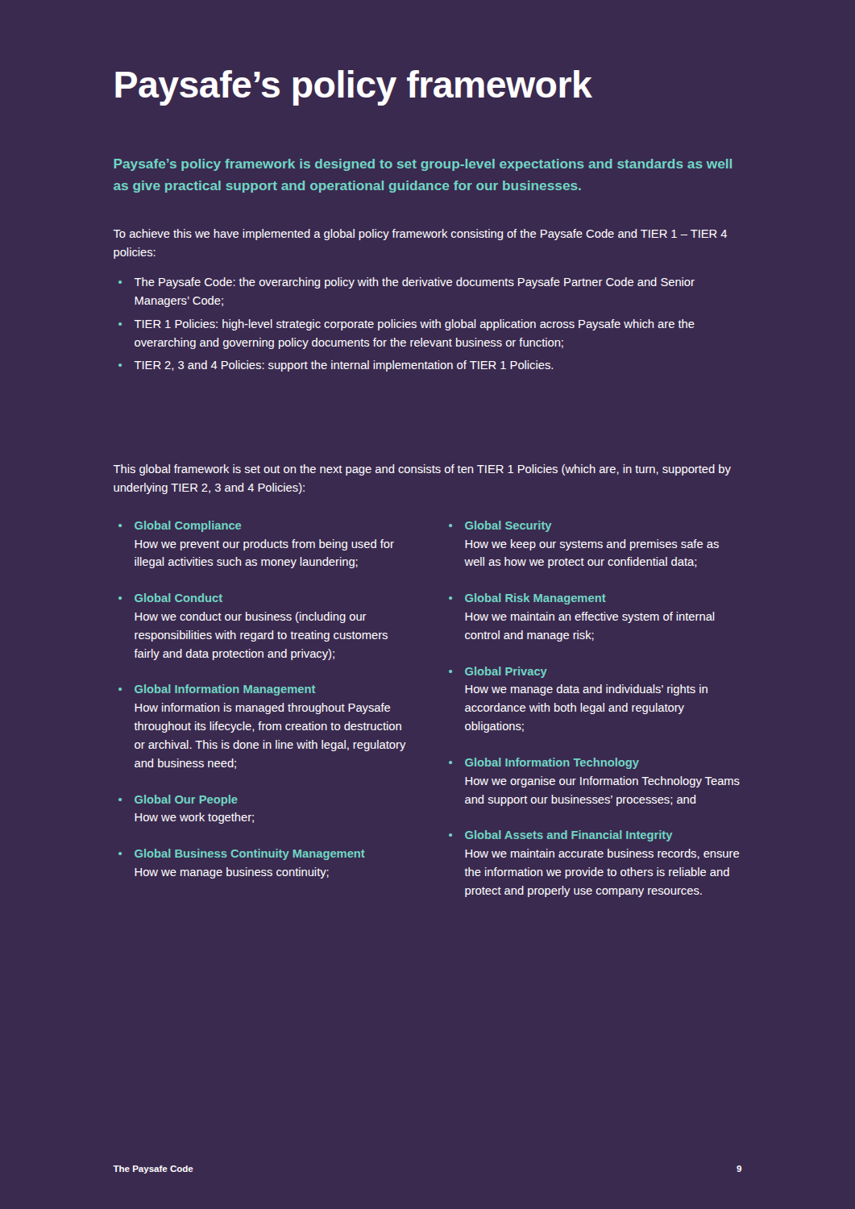Paysafe’s policy framework
Paysafe’s policy framework is designed to set group-level expectations and standards as well as give practical support and operational guidance for our businesses.
To achieve this we have implemented a global policy framework consisting of the Paysafe Code and TIER 1 – TIER 4 policies:
The Paysafe Code: the overarching policy with the derivative documents Paysafe Partner Code and Senior Managers’ Code;
TIER 1 Policies: high-level strategic corporate policies with global application across Paysafe which are the overarching and governing policy documents for the relevant business or function;
TIER 2, 3 and 4 Policies: support the internal implementation of TIER 1 Policies.
This global framework is set out on the next page and consists of ten TIER 1 Policies (which are, in turn, supported by underlying TIER 2, 3 and 4 Policies):
Global Compliance How we prevent our products from being used for illegal activities such as money laundering;
Global Conduct How we conduct our business (including our responsibilities with regard to treating customers fairly and data protection and privacy);
Global Information Management How information is managed throughout Paysafe throughout its lifecycle, from creation to destruction or archival. This is done in line with legal, regulatory and business need;
Global Our People How we work together;
Global Business Continuity Management How we manage business continuity;
Global Security How we keep our systems and premises safe as well as how we protect our confidential data;
Global Risk Management How we maintain an effective system of internal control and manage risk;
Global Privacy How we manage data and individuals’ rights in accordance with both legal and regulatory obligations;
Global Information Technology How we organise our Information Technology Teams and support our businesses’ processes; and
Global Assets and Financial Integrity How we maintain accurate business records, ensure the information we provide to others is reliable and protect and properly use company resources.
The Paysafe Code 9